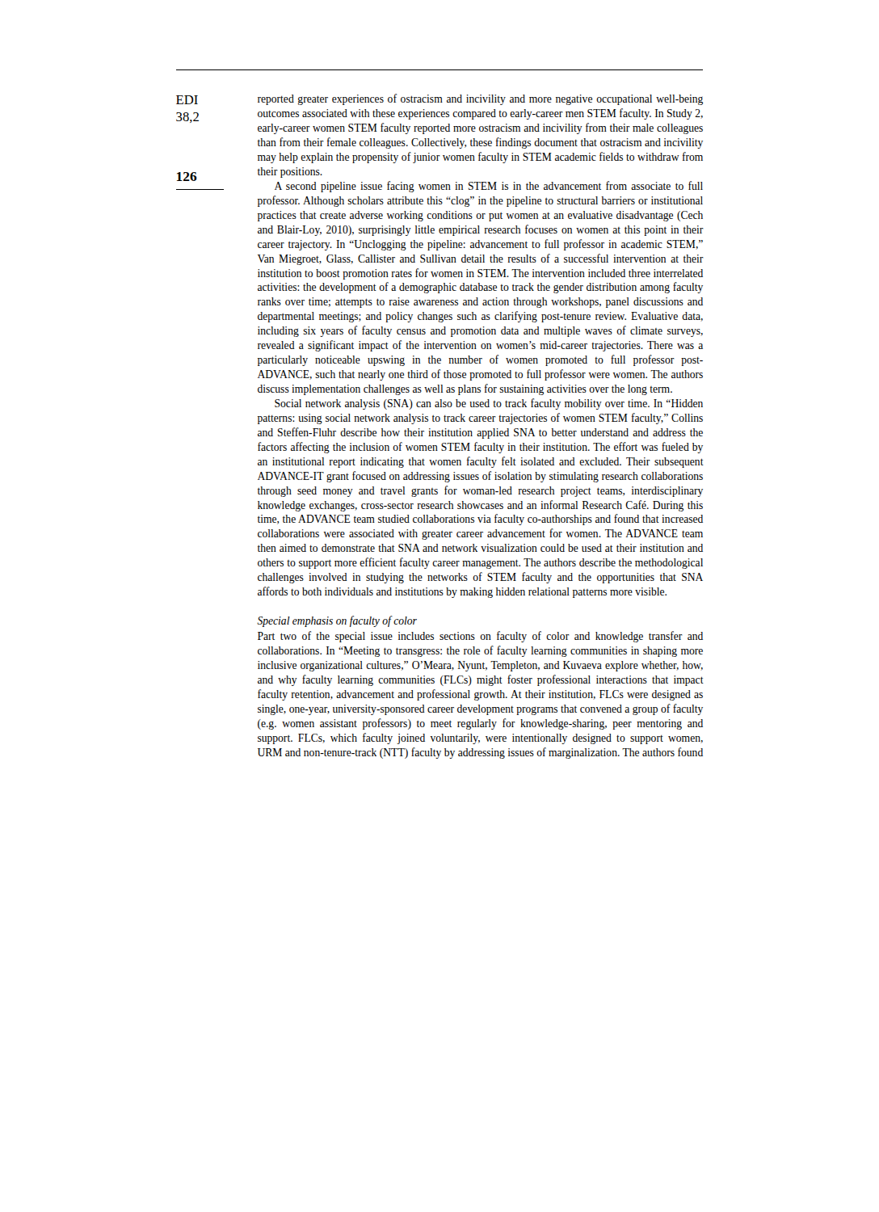EDI38,2
126
reported greater experiences of ostracism and incivility and more negative occupational well-being outcomes associated with these experiences compared to early-career men STEM faculty. In Study 2, early-career women STEM faculty reported more ostracism and incivility from their male colleagues than from their female colleagues. Collectively, these findings document that ostracism and incivility may help explain the propensity of junior women faculty in STEM academic fields to withdraw from their positions.
A second pipeline issue facing women in STEM is in the advancement from associate to full professor. Although scholars attribute this “clog” in the pipeline to structural barriers or institutional practices that create adverse working conditions or put women at an evaluative disadvantage (Cech and Blair-Loy, 2010), surprisingly little empirical research focuses on women at this point in their career trajectory. In “Unclogging the pipeline: advancement to full professor in academic STEM,” Van Miegroet, Glass, Callister and Sullivan detail the results of a successful intervention at their institution to boost promotion rates for women in STEM. The intervention included three interrelated activities: the development of a demographic database to track the gender distribution among faculty ranks over time; attempts to raise awareness and action through workshops, panel discussions and departmental meetings; and policy changes such as clarifying post-tenure review. Evaluative data, including six years of faculty census and promotion data and multiple waves of climate surveys, revealed a significant impact of the intervention on women’s mid-career trajectories. There was a particularly noticeable upswing in the number of women promoted to full professor post-ADVANCE, such that nearly one third of those promoted to full professor were women. The authors discuss implementation challenges as well as plans for sustaining activities over the long term.
Social network analysis (SNA) can also be used to track faculty mobility over time. In “Hidden patterns: using social network analysis to track career trajectories of women STEM faculty,” Collins and Steffen-Fluhr describe how their institution applied SNA to better understand and address the factors affecting the inclusion of women STEM faculty in their institution. The effort was fueled by an institutional report indicating that women faculty felt isolated and excluded. Their subsequent ADVANCE-IT grant focused on addressing issues of isolation by stimulating research collaborations through seed money and travel grants for woman-led research project teams, interdisciplinary knowledge exchanges, cross-sector research showcases and an informal Research Café. During this time, the ADVANCE team studied collaborations via faculty co-authorships and found that increased collaborations were associated with greater career advancement for women. The ADVANCE team then aimed to demonstrate that SNA and network visualization could be used at their institution and others to support more efficient faculty career management. The authors describe the methodological challenges involved in studying the networks of STEM faculty and the opportunities that SNA affords to both individuals and institutions by making hidden relational patterns more visible.
Special emphasis on faculty of color
Part two of the special issue includes sections on faculty of color and knowledge transfer and collaborations. In “Meeting to transgress: the role of faculty learning communities in shaping more inclusive organizational cultures,” O’Meara, Nyunt, Templeton, and Kuvaeva explore whether, how, and why faculty learning communities (FLCs) might foster professional interactions that impact faculty retention, advancement and professional growth. At their institution, FLCs were designed as single, one-year, university-sponsored career development programs that convened a group of faculty (e.g. women assistant professors) to meet regularly for knowledge-sharing, peer mentoring and support. FLCs, which faculty joined voluntarily, were intentionally designed to support women, URM and non-tenure-track (NTT) faculty by addressing issues of marginalization. The authors found